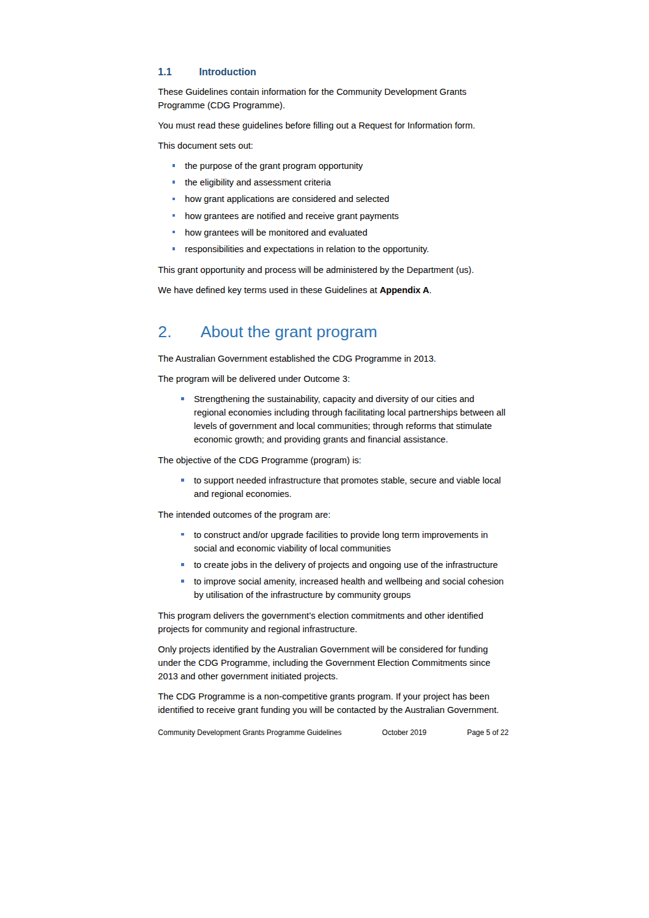1.1 Introduction
These Guidelines contain information for the Community Development Grants Programme (CDG Programme).
You must read these guidelines before filling out a Request for Information form.
This document sets out:
the purpose of the grant program opportunity
the eligibility and assessment criteria
how grant applications are considered and selected
how grantees are notified and receive grant payments
how grantees will be monitored and evaluated
responsibilities and expectations in relation to the opportunity.
This grant opportunity and process will be administered by the Department (us).
We have defined key terms used in these Guidelines at Appendix A.
2. About the grant program
The Australian Government established the CDG Programme in 2013.
The program will be delivered under Outcome 3:
Strengthening the sustainability, capacity and diversity of our cities and regional economies including through facilitating local partnerships between all levels of government and local communities; through reforms that stimulate economic growth; and providing grants and financial assistance.
The objective of the CDG Programme (program) is:
to support needed infrastructure that promotes stable, secure and viable local and regional economies.
The intended outcomes of the program are:
to construct and/or upgrade facilities to provide long term improvements in social and economic viability of local communities
to create jobs in the delivery of projects and ongoing use of the infrastructure
to improve social amenity, increased health and wellbeing and social cohesion by utilisation of the infrastructure by community groups
This program delivers the government’s election commitments and other identified projects for community and regional infrastructure.
Only projects identified by the Australian Government will be considered for funding under the CDG Programme, including the Government Election Commitments since 2013 and other government initiated projects.
The CDG Programme is a non-competitive grants program. If your project has been identified to receive grant funding you will be contacted by the Australian Government.
Community Development Grants Programme Guidelines
October 2019
Page 5 of 22